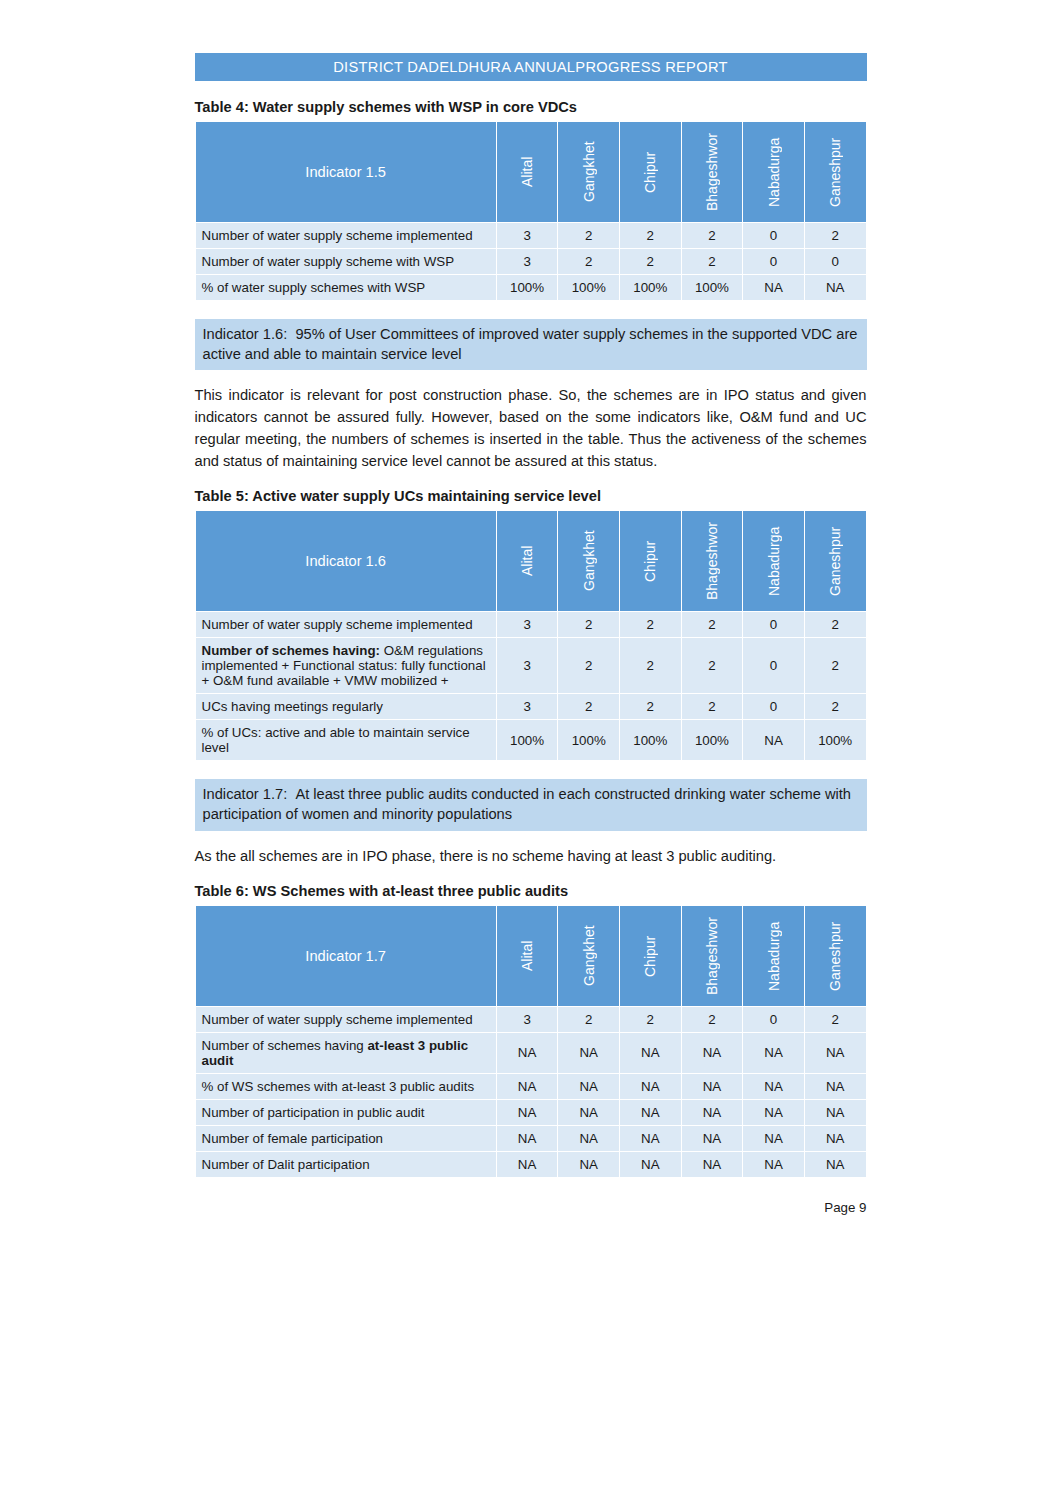DISTRICT DADELDHURA ANNUALPROGRESS REPORT
Table 4: Water supply schemes with WSP in core VDCs
| Indicator 1.5 | Alital | Gangkhet | Chipur | Bhageshwor | Nabadurga | Ganeshpur |
| --- | --- | --- | --- | --- | --- | --- |
| Number of water supply scheme implemented | 3 | 2 | 2 | 2 | 0 | 2 |
| Number of water supply scheme with WSP | 3 | 2 | 2 | 2 | 0 | 0 |
| % of water supply schemes with WSP | 100% | 100% | 100% | 100% | NA | NA |
Indicator 1.6: 95% of User Committees of improved water supply schemes in the supported VDC are active and able to maintain service level
This indicator is relevant for post construction phase. So, the schemes are in IPO status and given indicators cannot be assured fully. However, based on the some indicators like, O&M fund and UC regular meeting, the numbers of schemes is inserted in the table. Thus the activeness of the schemes and status of maintaining service level cannot be assured at this status.
Table 5: Active water supply UCs maintaining service level
| Indicator 1.6 | Alital | Gangkhet | Chipur | Bhageshwor | Nabadurga | Ganeshpur |
| --- | --- | --- | --- | --- | --- | --- |
| Number of water supply scheme implemented | 3 | 2 | 2 | 2 | 0 | 2 |
| Number of schemes having: O&M regulations implemented + Functional status: fully functional + O&M fund available + VMW mobilized + | 3 | 2 | 2 | 2 | 0 | 2 |
| UCs having meetings regularly | 3 | 2 | 2 | 2 | 0 | 2 |
| % of UCs: active and able to maintain service level | 100% | 100% | 100% | 100% | NA | 100% |
Indicator 1.7: At least three public audits conducted in each constructed drinking water scheme with participation of women and minority populations
As the all schemes are in IPO phase, there is no scheme having at least 3 public auditing.
Table 6: WS Schemes with at-least three public audits
| Indicator 1.7 | Alital | Gangkhet | Chipur | Bhageshwor | Nabadurga | Ganeshpur |
| --- | --- | --- | --- | --- | --- | --- |
| Number of water supply scheme implemented | 3 | 2 | 2 | 2 | 0 | 2 |
| Number of schemes having at-least 3 public audit | NA | NA | NA | NA | NA | NA |
| % of WS schemes with at-least 3 public audits | NA | NA | NA | NA | NA | NA |
| Number of participation in public audit | NA | NA | NA | NA | NA | NA |
| Number of female participation | NA | NA | NA | NA | NA | NA |
| Number of Dalit participation | NA | NA | NA | NA | NA | NA |
Page 9